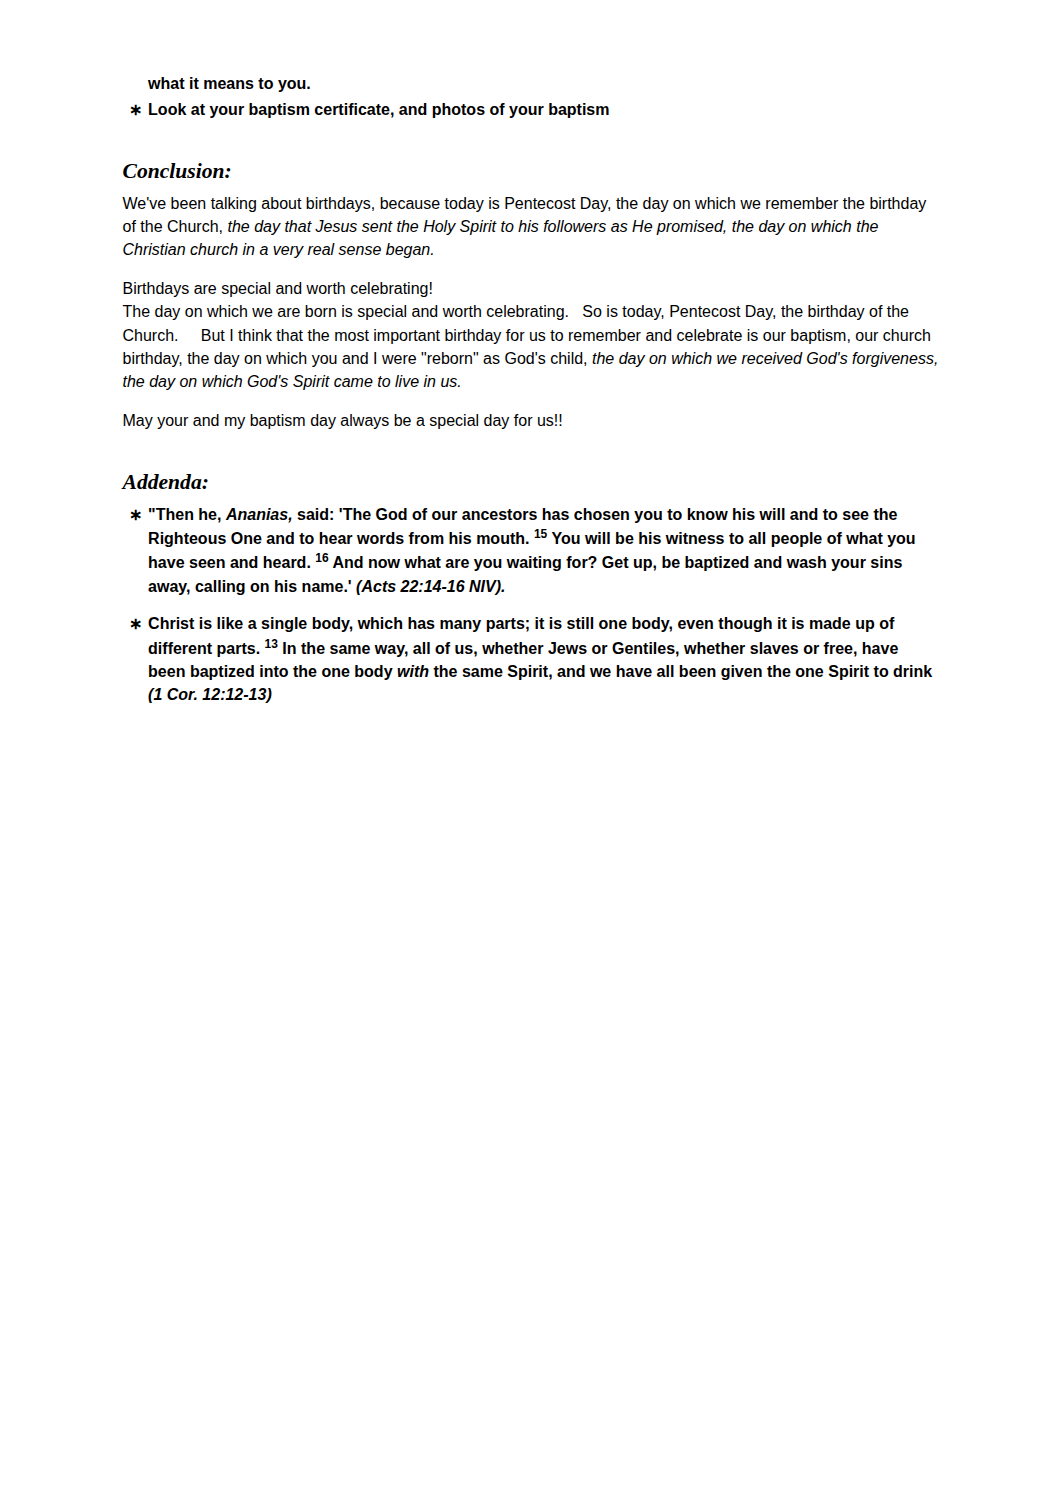what it means to you.
Look at your baptism certificate, and photos of your baptism
Conclusion:
We've been talking about birthdays, because today is Pentecost Day, the day on which we remember the birthday of the Church, the day that Jesus sent the Holy Spirit to his followers as He promised, the day on which the Christian church in a very real sense began.
Birthdays are special and worth celebrating!
The day on which we are born is special and worth celebrating. So is today, Pentecost Day, the birthday of the Church. But I think that the most important birthday for us to remember and celebrate is our baptism, our church birthday, the day on which you and I were "reborn" as God's child, the day on which we received God's forgiveness, the day on which God's Spirit came to live in us.
May your and my baptism day always be a special day for us!!
Addenda:
"Then he, Ananias, said: 'The God of our ancestors has chosen you to know his will and to see the Righteous One and to hear words from his mouth. 15 You will be his witness to all people of what you have seen and heard. 16 And now what are you waiting for? Get up, be baptized and wash your sins away, calling on his name.' (Acts 22:14-16 NIV).
Christ is like a single body, which has many parts; it is still one body, even though it is made up of different parts. 13 In the same way, all of us, whether Jews or Gentiles, whether slaves or free, have been baptized into the one body with the same Spirit, and we have all been given the one Spirit to drink (1 Cor. 12:12-13)